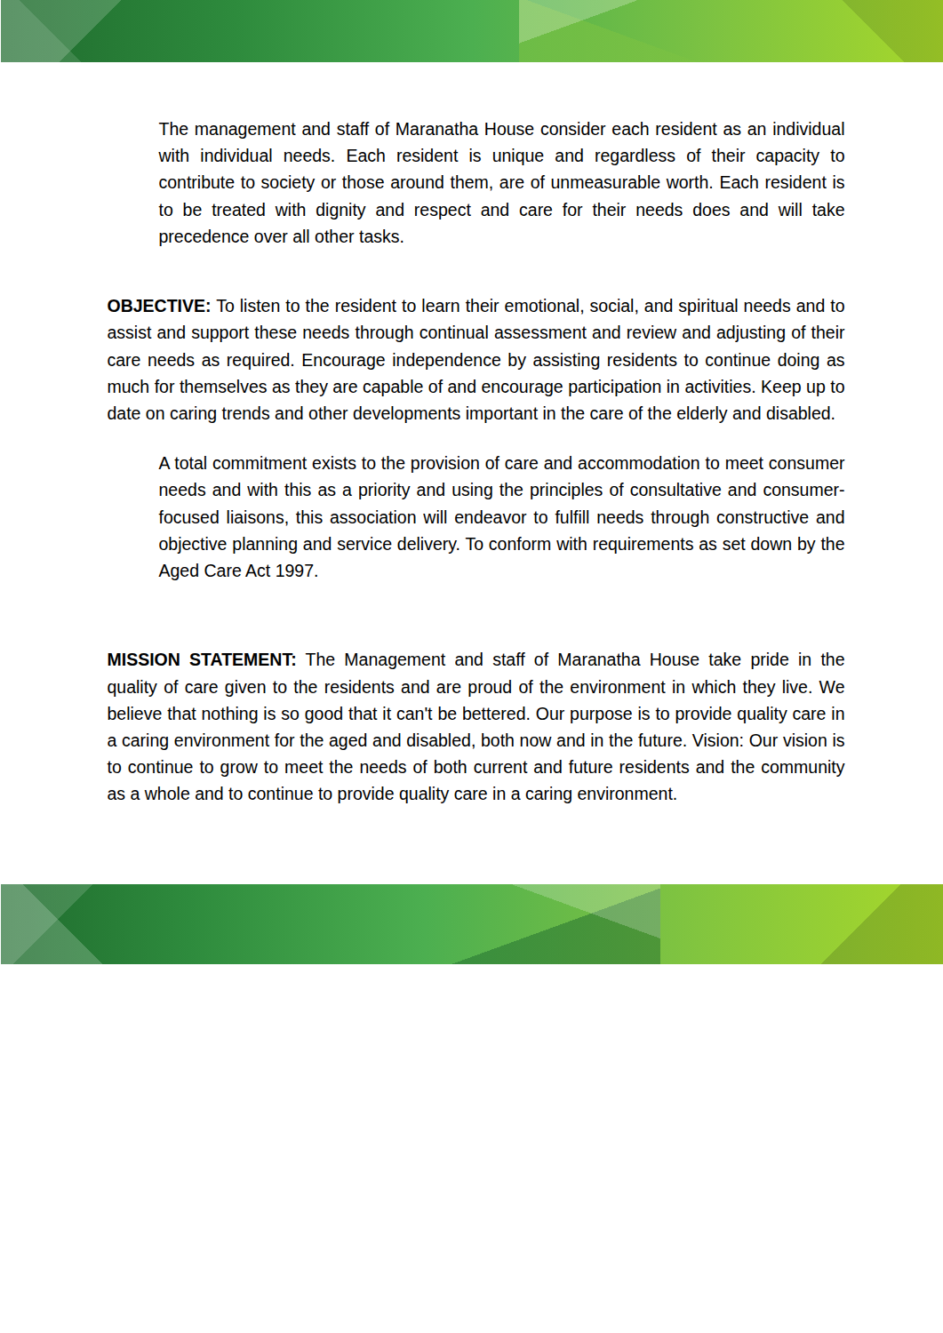The management and staff of Maranatha House consider each resident as an individual with individual needs. Each resident is unique and regardless of their capacity to contribute to society or those around them, are of unmeasurable worth. Each resident is to be treated with dignity and respect and care for their needs does and will take precedence over all other tasks.
OBJECTIVE: To listen to the resident to learn their emotional, social, and spiritual needs and to assist and support these needs through continual assessment and review and adjusting of their care needs as required. Encourage independence by assisting residents to continue doing as much for themselves as they are capable of and encourage participation in activities. Keep up to date on caring trends and other developments important in the care of the elderly and disabled.
A total commitment exists to the provision of care and accommodation to meet consumer needs and with this as a priority and using the principles of consultative and consumer-focused liaisons, this association will endeavor to fulfill needs through constructive and objective planning and service delivery. To conform with requirements as set down by the Aged Care Act 1997.
MISSION STATEMENT: The Management and staff of Maranatha House take pride in the quality of care given to the residents and are proud of the environment in which they live. We believe that nothing is so good that it can't be bettered. Our purpose is to provide quality care in a caring environment for the aged and disabled, both now and in the future. Vision: Our vision is to continue to grow to meet the needs of both current and future residents and the community as a whole and to continue to provide quality care in a caring environment.